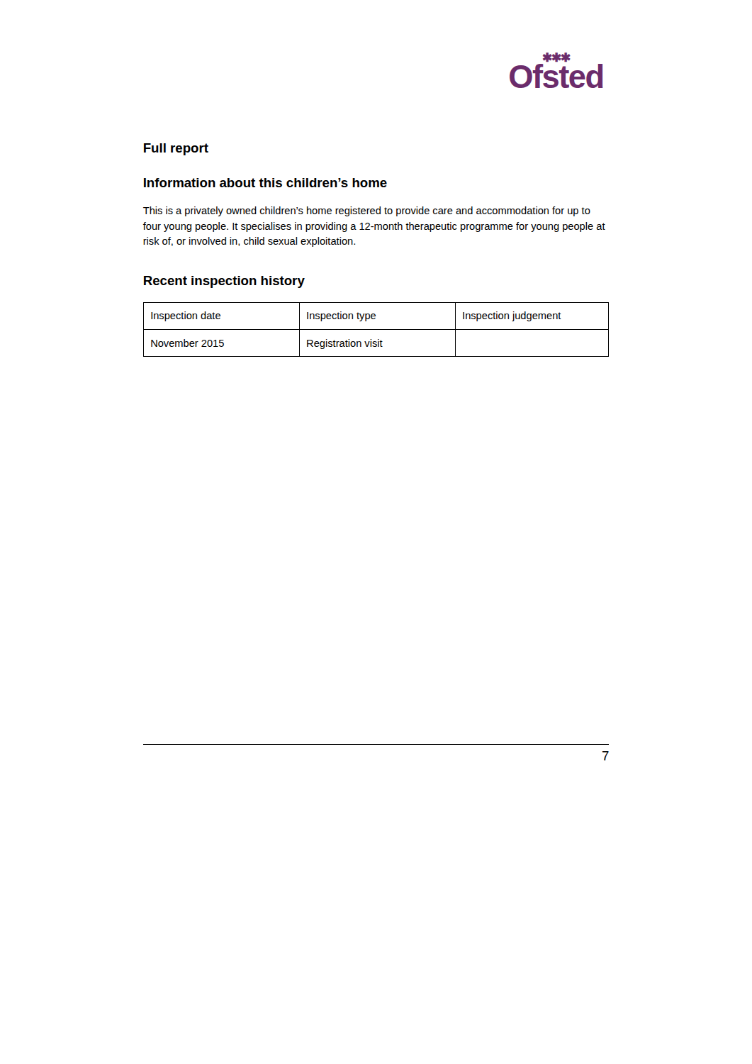✱✱✱
Ofsted
Full report
Information about this children’s home
This is a privately owned children’s home registered to provide care and accommodation for up to four young people. It specialises in providing a 12-month therapeutic programme for young people at risk of, or involved in, child sexual exploitation.
Recent inspection history
| Inspection date | Inspection type | Inspection judgement |
| November 2015 | Registration visit | |
7